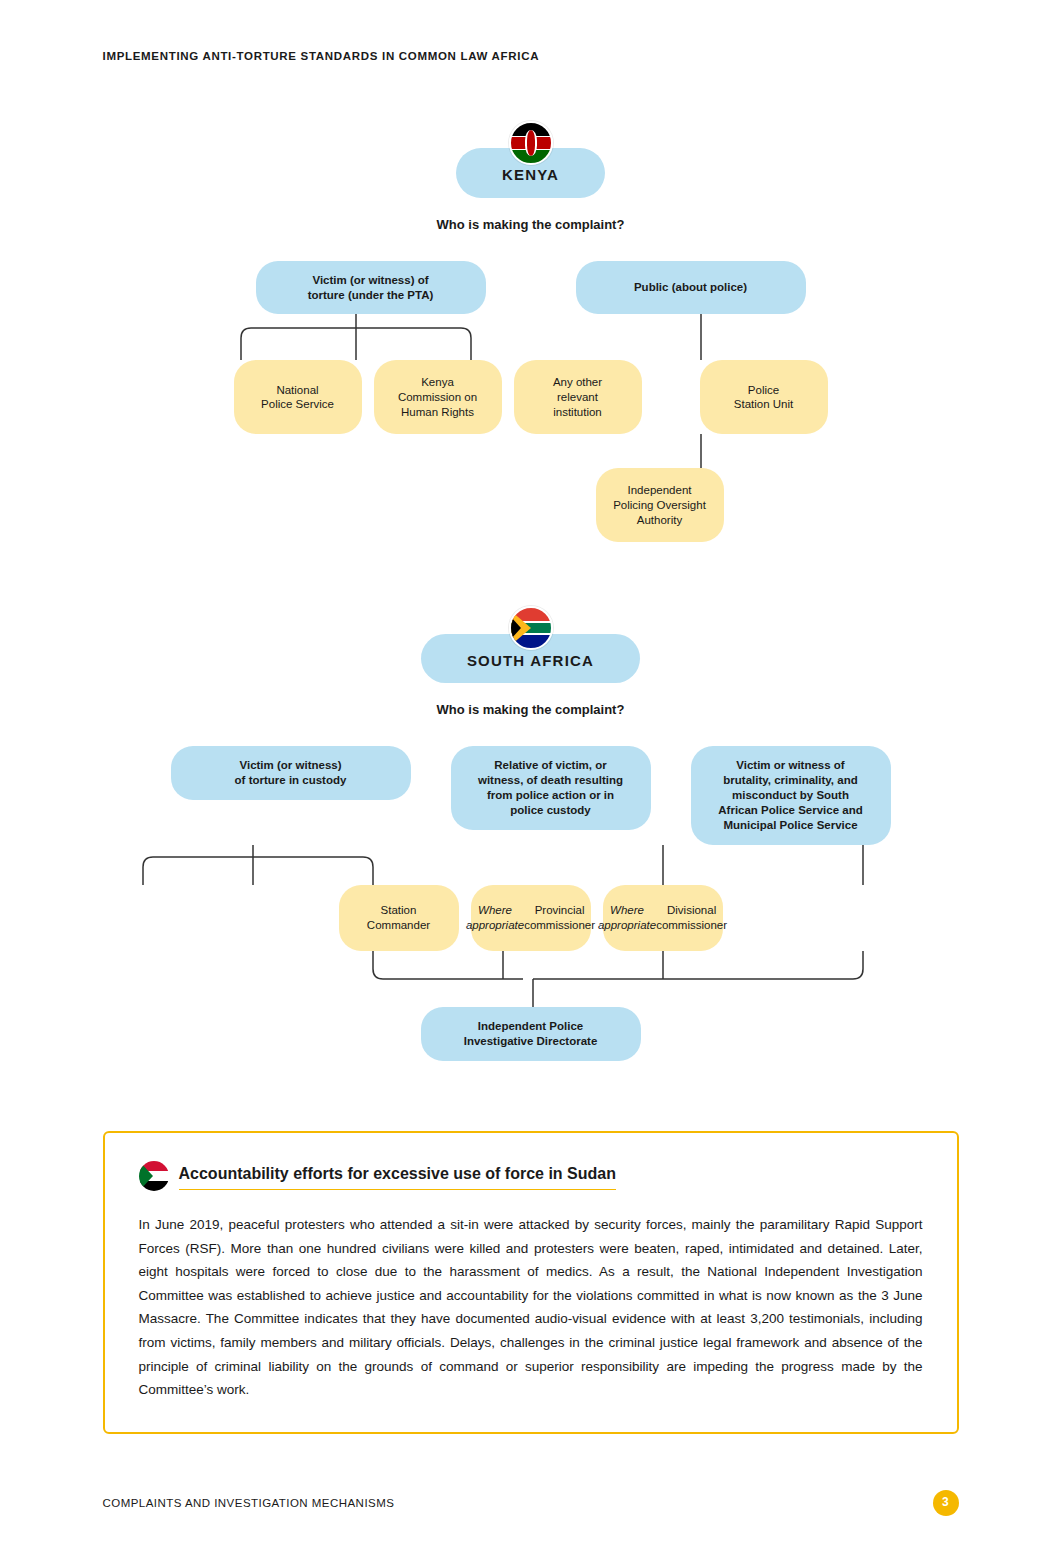Implementing Anti-Torture Standards in Common Law Africa
KENYA
Who is making the complaint?
Victim (or witness) of
torture (under the PTA)
Public (about police)
National
Police Service
Kenya
Commission on
Human Rights
Any other
relevant
institution
Police
Station Unit
Independent
Policing Oversight
Authority
SOUTH AFRICA
Who is making the complaint?
Victim (or witness)
of torture in custody
Relative of victim, or
witness, of death resulting
from police action or in
police custody
Victim or witness of
brutality, criminality, and
misconduct by South
African Police Service and
Municipal Police Service
Station
Commander
Where
appropriate Provincial
commissioner
Where
appropriate Divisional
commissioner
Independent Police
Investigative Directorate
Accountability efforts for excessive use of force in Sudan
In June 2019, peaceful protesters who attended a sit-in were attacked by security forces, mainly the paramilitary Rapid Support Forces (RSF). More than one hundred civilians were killed and protesters were beaten, raped, intimidated and detained. Later, eight hospitals were forced to close due to the harassment of medics. As a result, the National Independent Investigation Committee was established to achieve justice and accountability for the violations committed in what is now known as the 3 June Massacre. The Committee indicates that they have documented audio-visual evidence with at least 3,200 testimonials, including from victims, family members and military officials. Delays, challenges in the criminal justice legal framework and absence of the principle of criminal liability on the grounds of command or superior responsibility are impeding the progress made by the Committee’s work.
Complaints and Investigation Mechanisms 3